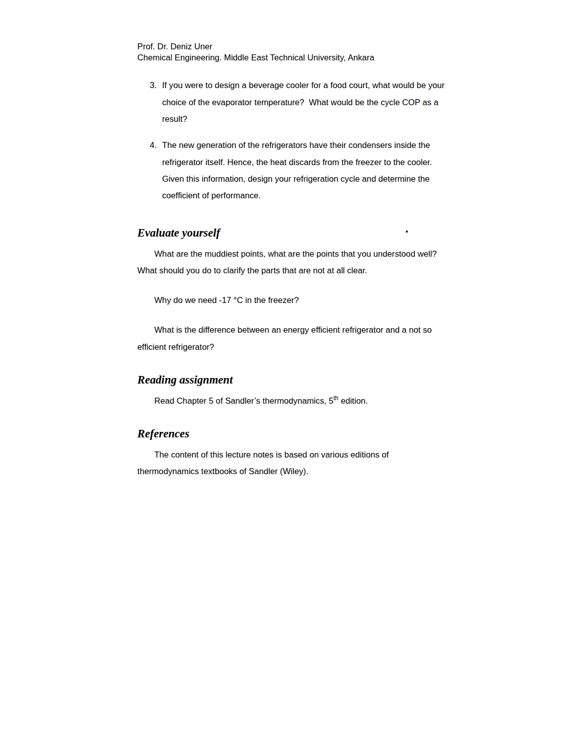Prof. Dr. Deniz Uner
Chemical Engineering. Middle East Technical University, Ankara
If you were to design a beverage cooler for a food court, what would be your choice of the evaporator temperature? What would be the cycle COP as a result?
The new generation of the refrigerators have their condensers inside the refrigerator itself. Hence, the heat discards from the freezer to the cooler. Given this information, design your refrigeration cycle and determine the coefficient of performance.
Evaluate yourself
What are the muddiest points, what are the points that you understood well? What should you do to clarify the parts that are not at all clear.
Why do we need -17 °C in the freezer?
What is the difference between an energy efficient refrigerator and a not so efficient refrigerator?
Reading assignment
Read Chapter 5 of Sandler’s thermodynamics, 5th edition.
References
The content of this lecture notes is based on various editions of thermodynamics textbooks of Sandler (Wiley).